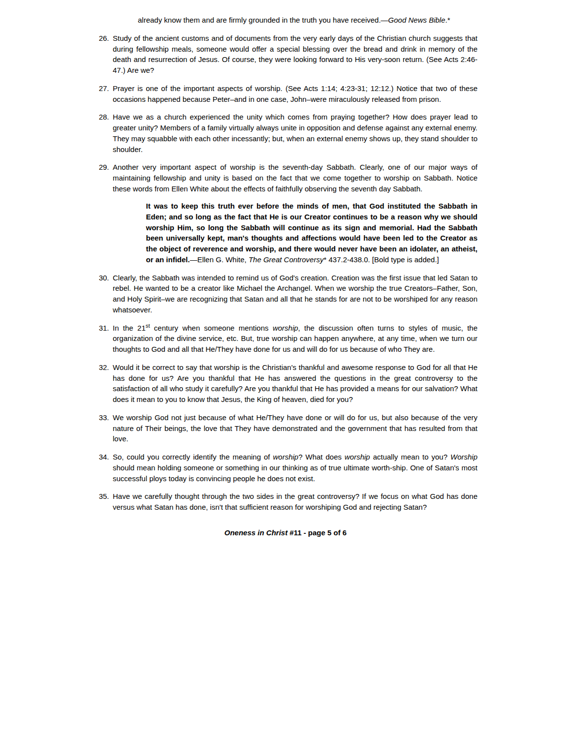already know them and are firmly grounded in the truth you have received.—Good News Bible.*
Study of the ancient customs and of documents from the very early days of the Christian church suggests that during fellowship meals, someone would offer a special blessing over the bread and drink in memory of the death and resurrection of Jesus. Of course, they were looking forward to His very-soon return. (See Acts 2:46-47.) Are we?
Prayer is one of the important aspects of worship. (See Acts 1:14; 4:23-31; 12:12.) Notice that two of these occasions happened because Peter–and in one case, John–were miraculously released from prison.
Have we as a church experienced the unity which comes from praying together? How does prayer lead to greater unity? Members of a family virtually always unite in opposition and defense against any external enemy. They may squabble with each other incessantly; but, when an external enemy shows up, they stand shoulder to shoulder.
Another very important aspect of worship is the seventh-day Sabbath. Clearly, one of our major ways of maintaining fellowship and unity is based on the fact that we come together to worship on Sabbath. Notice these words from Ellen White about the effects of faithfully observing the seventh day Sabbath.
It was to keep this truth ever before the minds of men, that God instituted the Sabbath in Eden; and so long as the fact that He is our Creator continues to be a reason why we should worship Him, so long the Sabbath will continue as its sign and memorial. Had the Sabbath been universally kept, man's thoughts and affections would have been led to the Creator as the object of reverence and worship, and there would never have been an idolater, an atheist, or an infidel.—Ellen G. White, The Great Controversy* 437.2-438.0. [Bold type is added.]
Clearly, the Sabbath was intended to remind us of God's creation. Creation was the first issue that led Satan to rebel. He wanted to be a creator like Michael the Archangel. When we worship the true Creators–Father, Son, and Holy Spirit–we are recognizing that Satan and all that he stands for are not to be worshiped for any reason whatsoever.
In the 21st century when someone mentions worship, the discussion often turns to styles of music, the organization of the divine service, etc. But, true worship can happen anywhere, at any time, when we turn our thoughts to God and all that He/They have done for us and will do for us because of who They are.
Would it be correct to say that worship is the Christian's thankful and awesome response to God for all that He has done for us? Are you thankful that He has answered the questions in the great controversy to the satisfaction of all who study it carefully? Are you thankful that He has provided a means for our salvation? What does it mean to you to know that Jesus, the King of heaven, died for you?
We worship God not just because of what He/They have done or will do for us, but also because of the very nature of Their beings, the love that They have demonstrated and the government that has resulted from that love.
So, could you correctly identify the meaning of worship? What does worship actually mean to you? Worship should mean holding someone or something in our thinking as of true ultimate worth-ship. One of Satan's most successful ploys today is convincing people he does not exist.
Have we carefully thought through the two sides in the great controversy? If we focus on what God has done versus what Satan has done, isn't that sufficient reason for worshiping God and rejecting Satan?
Oneness in Christ #11 - page 5 of 6